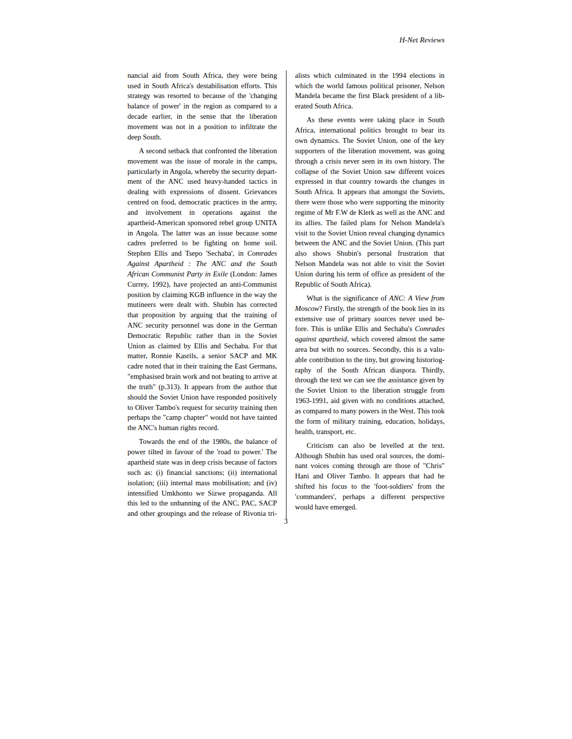H-Net Reviews
nancial aid from South Africa, they were being used in South Africa's destabilisation efforts. This strategy was resorted to because of the 'changing balance of power' in the region as compared to a decade earlier, in the sense that the liberation movement was not in a position to infiltrate the deep South.
A second setback that confronted the liberation movement was the issue of morale in the camps, particularly in Angola, whereby the security department of the ANC used heavy-handed tactics in dealing with expressions of dissent. Grievances centred on food, democratic practices in the army, and involvement in operations against the apartheid-American sponsored rebel group UNITA in Angola. The latter was an issue because some cadres preferred to be fighting on home soil. Stephen Ellis and Tsepo 'Sechaba', in Comrades Against Apartheid : The ANC and the South African Communist Party in Exile (London: James Currey, 1992), have projected an anti-Communist position by claiming KGB influence in the way the mutineers were dealt with. Shubin has corrected that proposition by arguing that the training of ANC security personnel was done in the German Democratic Republic rather than in the Soviet Union as claimed by Ellis and Sechaba. For that matter, Ronnie Kasrils, a senior SACP and MK cadre noted that in their training the East Germans, "emphasised brain work and not beating to arrive at the truth" (p.313). It appears from the author that should the Soviet Union have responded positively to Oliver Tambo's request for security training then perhaps the "camp chapter" would not have tainted the ANC's human rights record.
Towards the end of the 1980s, the balance of power tilted in favour of the 'road to power.' The apartheid state was in deep crisis because of factors such as: (i) financial sanctions; (ii) international isolation; (iii) internal mass mobilisation; and (iv) intensified Umkhonto we Sizwe propaganda. All this led to the unbanning of the ANC, PAC, SACP and other groupings and the release of Rivonia trialists which culminated in the 1994 elections in which the world famous political prisoner, Nelson Mandela became the first Black president of a liberated South Africa.
As these events were taking place in South Africa, international politics brought to bear its own dynamics. The Soviet Union, one of the key supporters of the liberation movement, was going through a crisis never seen in its own history. The collapse of the Soviet Union saw different voices expressed in that country towards the changes in South Africa. It appears that amongst the Soviets, there were those who were supporting the minority regime of Mr F.W de Klerk as well as the ANC and its allies. The failed plans for Nelson Mandela's visit to the Soviet Union reveal changing dynamics between the ANC and the Soviet Union. (This part also shows Shubin's personal frustration that Nelson Mandela was not able to visit the Soviet Union during his term of office as president of the Republic of South Africa).
What is the significance of ANC: A View from Moscow? Firstly, the strength of the book lies in its extensive use of primary sources never used before. This is unlike Ellis and Sechaba's Comrades against apartheid, which covered almost the same area but with no sources. Secondly, this is a valuable contribution to the tiny, but growing historiography of the South African diaspora. Thirdly, through the text we can see the assistance given by the Soviet Union to the liberation struggle from 1963-1991, aid given with no conditions attached, as compared to many powers in the West. This took the form of military training, education, holidays, health, transport, etc.
Criticism can also be levelled at the text. Although Shubin has used oral sources, the dominant voices coming through are those of "Chris" Hani and Oliver Tambo. It appears that had he shifted his focus to the 'foot-soldiers' from the 'commanders', perhaps a different perspective would have emerged.
3